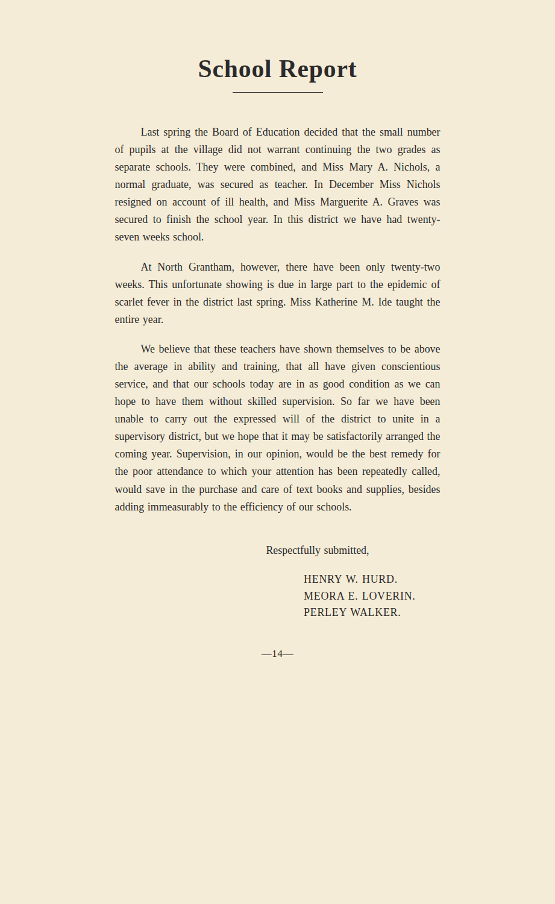School Report
Last spring the Board of Education decided that the small number of pupils at the village did not warrant continuing the two grades as separate schools. They were combined, and Miss Mary A. Nichols, a normal graduate, was secured as teacher. In December Miss Nichols resigned on account of ill health, and Miss Marguerite A. Graves was secured to finish the school year. In this district we have had twenty-seven weeks school.
At North Grantham, however, there have been only twenty-two weeks. This unfortunate showing is due in large part to the epidemic of scarlet fever in the district last spring. Miss Katherine M. Ide taught the entire year.
We believe that these teachers have shown themselves to be above the average in ability and training, that all have given conscientious service, and that our schools today are in as good condition as we can hope to have them without skilled supervision. So far we have been unable to carry out the expressed will of the district to unite in a supervisory district, but we hope that it may be satisfactorily arranged the coming year. Supervision, in our opinion, would be the best remedy for the poor attendance to which your attention has been repeatedly called, would save in the purchase and care of text books and supplies, besides adding immeasurably to the efficiency of our schools.
Respectfully submitted,
HENRY W. HURD.
MEORA E. LOVERIN.
PERLEY WALKER.
—14—